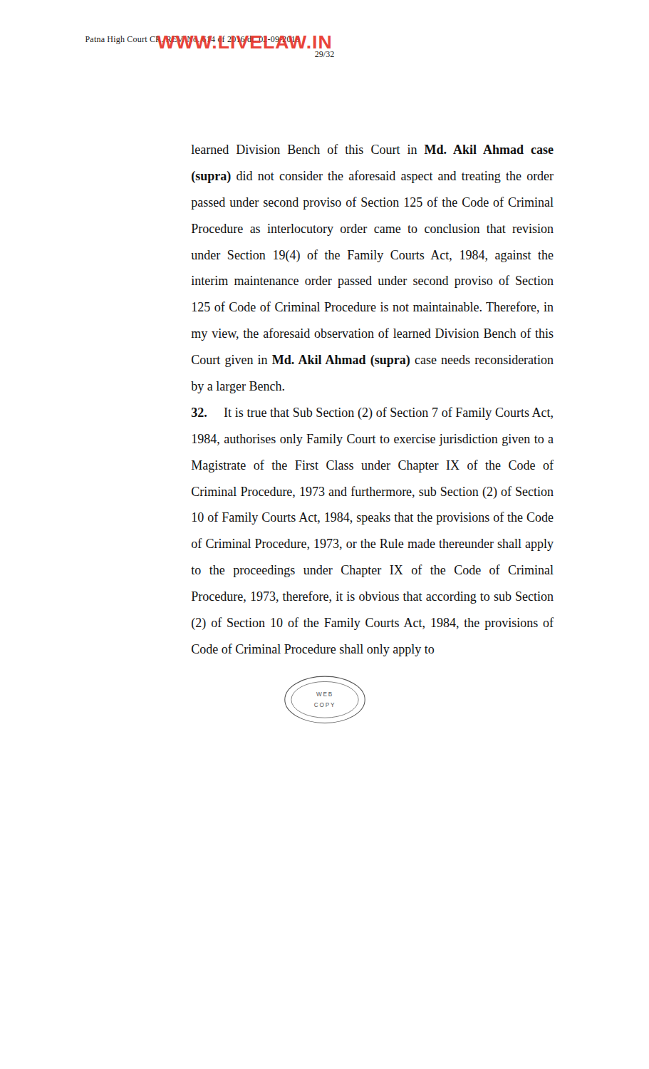Patna High Court CR. REV. No. 614 of 2016 dt. 02-09-2019
WWW.LIVELAW.IN
29/32
learned Division Bench of this Court in Md. Akil Ahmad case (supra) did not consider the aforesaid aspect and treating the order passed under second proviso of Section 125 of the Code of Criminal Procedure as interlocutory order came to conclusion that revision under Section 19(4) of the Family Courts Act, 1984, against the interim maintenance order passed under second proviso of Section 125 of Code of Criminal Procedure is not maintainable. Therefore, in my view, the aforesaid observation of learned Division Bench of this Court given in Md. Akil Ahmad (supra) case needs reconsideration by a larger Bench.
32. It is true that Sub Section (2) of Section 7 of Family Courts Act, 1984, authorises only Family Court to exercise jurisdiction given to a Magistrate of the First Class under Chapter IX of the Code of Criminal Procedure, 1973 and furthermore, sub Section (2) of Section 10 of Family Courts Act, 1984, speaks that the provisions of the Code of Criminal Procedure, 1973, or the Rule made thereunder shall apply to the proceedings under Chapter IX of the Code of Criminal Procedure, 1973, therefore, it is obvious that according to sub Section (2) of Section 10 of the Family Courts Act, 1984, the provisions of Code of Criminal Procedure shall only apply to
WEB COPY